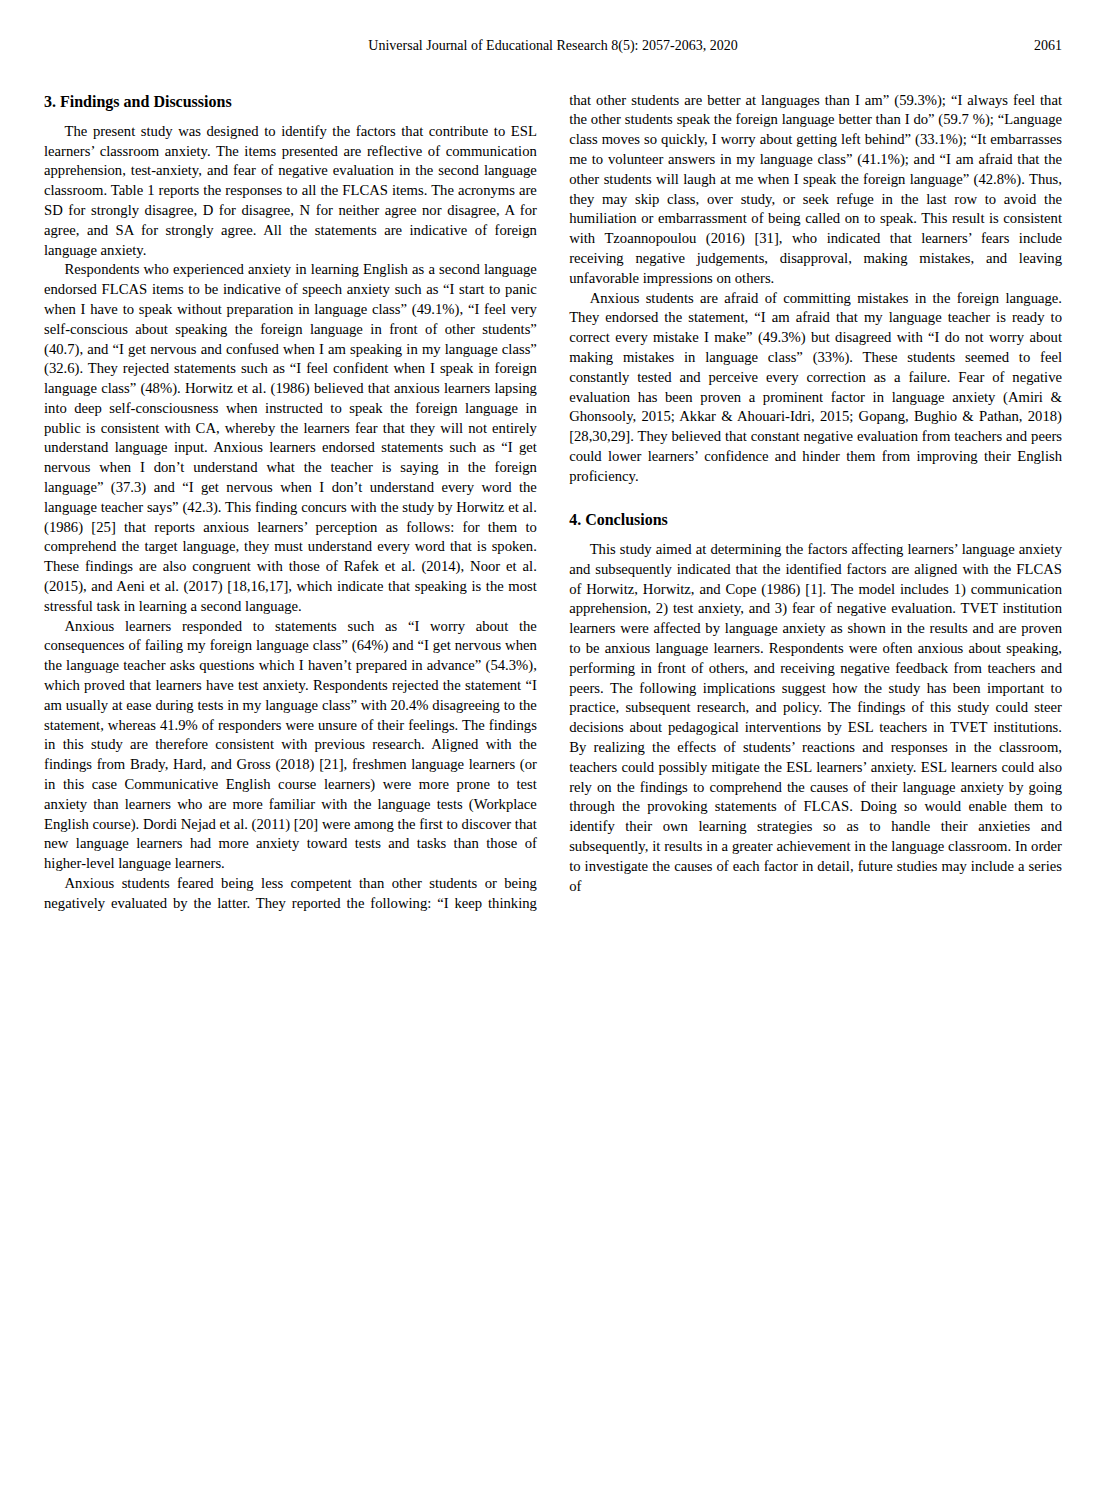Universal Journal of Educational Research 8(5): 2057-2063, 2020 2061
3. Findings and Discussions
The present study was designed to identify the factors that contribute to ESL learners’ classroom anxiety. The items presented are reflective of communication apprehension, test-anxiety, and fear of negative evaluation in the second language classroom. Table 1 reports the responses to all the FLCAS items. The acronyms are SD for strongly disagree, D for disagree, N for neither agree nor disagree, A for agree, and SA for strongly agree. All the statements are indicative of foreign language anxiety.
Respondents who experienced anxiety in learning English as a second language endorsed FLCAS items to be indicative of speech anxiety such as “I start to panic when I have to speak without preparation in language class” (49.1%), “I feel very self-conscious about speaking the foreign language in front of other students” (40.7), and “I get nervous and confused when I am speaking in my language class” (32.6). They rejected statements such as “I feel confident when I speak in foreign language class” (48%). Horwitz et al. (1986) believed that anxious learners lapsing into deep self-consciousness when instructed to speak the foreign language in public is consistent with CA, whereby the learners fear that they will not entirely understand language input. Anxious learners endorsed statements such as “I get nervous when I don’t understand what the teacher is saying in the foreign language” (37.3) and “I get nervous when I don’t understand every word the language teacher says” (42.3). This finding concurs with the study by Horwitz et al. (1986) [25] that reports anxious learners’ perception as follows: for them to comprehend the target language, they must understand every word that is spoken. These findings are also congruent with those of Rafek et al. (2014), Noor et al. (2015), and Aeni et al. (2017) [18,16,17], which indicate that speaking is the most stressful task in learning a second language.
Anxious learners responded to statements such as “I worry about the consequences of failing my foreign language class” (64%) and “I get nervous when the language teacher asks questions which I haven’t prepared in advance” (54.3%), which proved that learners have test anxiety. Respondents rejected the statement “I am usually at ease during tests in my language class” with 20.4% disagreeing to the statement, whereas 41.9% of responders were unsure of their feelings. The findings in this study are therefore consistent with previous research. Aligned with the findings from Brady, Hard, and Gross (2018) [21], freshmen language learners (or in this case Communicative English course learners) were more prone to test anxiety than learners who are more familiar with the language tests (Workplace English course). Dordi Nejad et al. (2011) [20] were among the first to discover that new language learners had more anxiety toward tests and tasks than those of higher-level language learners.
Anxious students feared being less competent than other students or being negatively evaluated by the latter. They reported the following: “I keep thinking that other students are better at languages than I am” (59.3%); “I always feel that the other students speak the foreign language better than I do” (59.7 %); “Language class moves so quickly, I worry about getting left behind” (33.1%); “It embarrasses me to volunteer answers in my language class” (41.1%); and “I am afraid that the other students will laugh at me when I speak the foreign language” (42.8%). Thus, they may skip class, over study, or seek refuge in the last row to avoid the humiliation or embarrassment of being called on to speak. This result is consistent with Tzoannopoulou (2016) [31], who indicated that learners’ fears include receiving negative judgements, disapproval, making mistakes, and leaving unfavorable impressions on others.
Anxious students are afraid of committing mistakes in the foreign language. They endorsed the statement, “I am afraid that my language teacher is ready to correct every mistake I make” (49.3%) but disagreed with “I do not worry about making mistakes in language class” (33%). These students seemed to feel constantly tested and perceive every correction as a failure. Fear of negative evaluation has been proven a prominent factor in language anxiety (Amiri & Ghonsooly, 2015; Akkar & Ahouari-Idri, 2015; Gopang, Bughio & Pathan, 2018) [28,30,29]. They believed that constant negative evaluation from teachers and peers could lower learners’ confidence and hinder them from improving their English proficiency.
4. Conclusions
This study aimed at determining the factors affecting learners’ language anxiety and subsequently indicated that the identified factors are aligned with the FLCAS of Horwitz, Horwitz, and Cope (1986) [1]. The model includes 1) communication apprehension, 2) test anxiety, and 3) fear of negative evaluation. TVET institution learners were affected by language anxiety as shown in the results and are proven to be anxious language learners. Respondents were often anxious about speaking, performing in front of others, and receiving negative feedback from teachers and peers. The following implications suggest how the study has been important to practice, subsequent research, and policy. The findings of this study could steer decisions about pedagogical interventions by ESL teachers in TVET institutions. By realizing the effects of students’ reactions and responses in the classroom, teachers could possibly mitigate the ESL learners’ anxiety. ESL learners could also rely on the findings to comprehend the causes of their language anxiety by going through the provoking statements of FLCAS. Doing so would enable them to identify their own learning strategies so as to handle their anxieties and subsequently, it results in a greater achievement in the language classroom. In order to investigate the causes of each factor in detail, future studies may include a series of